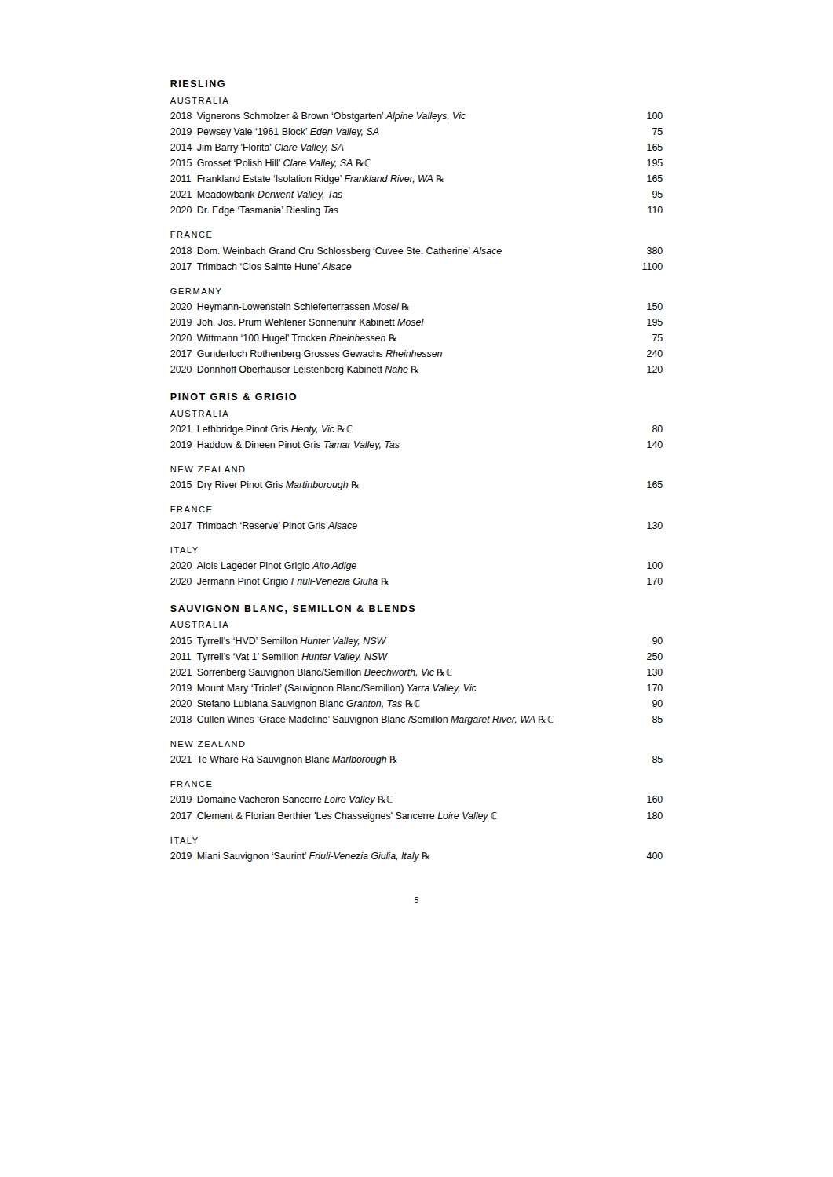Riesling
Australia
| 2018 | Vignerons Schmolzer & Brown ‘Obstgarten’ Alpine Valleys, Vic | 100 |
| 2019 | Pewsey Vale ‘1961 Block’ Eden Valley, SA | 75 |
| 2014 | Jim Barry 'Florita' Clare Valley, SA | 165 |
| 2015 | Grosset ‘Polish Hill’ Clare Valley, SA ℞ℂ | 195 |
| 2011 | Frankland Estate ‘Isolation Ridge’ Frankland River, WA ℞ | 165 |
| 2021 | Meadowbank Derwent Valley, Tas | 95 |
| 2020 | Dr. Edge ‘Tasmania’ Riesling Tas | 110 |
France
| 2018 | Dom. Weinbach Grand Cru Schlossberg ‘Cuvee Ste. Catherine’ Alsace | 380 |
| 2017 | Trimbach ‘Clos Sainte Hune’ Alsace | 1100 |
Germany
| 2020 | Heymann-Lowenstein Schieferterrassen Mosel ℞ | 150 |
| 2019 | Joh. Jos. Prum Wehlener Sonnenuhr Kabinett Mosel | 195 |
| 2020 | Wittmann ‘100 Hugel’ Trocken Rheinhessen ℞ | 75 |
| 2017 | Gunderloch Rothenberg Grosses Gewachs Rheinhessen | 240 |
| 2020 | Donnhoff Oberhauser Leistenberg Kabinett Nahe ℞ | 120 |
Pinot Gris & Grigio
Australia
| 2021 | Lethbridge Pinot Gris Henty, Vic ℞ℂ | 80 |
| 2019 | Haddow & Dineen Pinot Gris Tamar Valley, Tas | 140 |
New Zealand
| 2015 | Dry River Pinot Gris Martinborough ℞ | 165 |
France
| 2017 | Trimbach ‘Reserve’ Pinot Gris Alsace | 130 |
Italy
| 2020 | Alois Lageder Pinot Grigio Alto Adige | 100 |
| 2020 | Jermann Pinot Grigio Friuli-Venezia Giulia ℞ | 170 |
Sauvignon Blanc, Semillon & Blends
Australia
| 2015 | Tyrrell’s ‘HVD’ Semillon Hunter Valley, NSW | 90 |
| 2011 | Tyrrell’s ‘Vat 1’ Semillon Hunter Valley, NSW | 250 |
| 2021 | Sorrenberg Sauvignon Blanc/Semillon Beechworth, Vic ℞ℂ | 130 |
| 2019 | Mount Mary ‘Triolet’ (Sauvignon Blanc/Semillon) Yarra Valley, Vic | 170 |
| 2020 | Stefano Lubiana Sauvignon Blanc Granton, Tas ℞ℂ | 90 |
| 2018 | Cullen Wines ‘Grace Madeline’ Sauvignon Blanc /Semillon Margaret River, WA ℞ℂ | 85 |
New Zealand
| 2021 | Te Whare Ra Sauvignon Blanc Marlborough ℞ | 85 |
France
| 2019 | Domaine Vacheron Sancerre Loire Valley ℞ℂ | 160 |
| 2017 | Clement & Florian Berthier 'Les Chasseignes' Sancerre Loire Valley ℂ | 180 |
Italy
| 2019 | Miani Sauvignon ‘Saurint’ Friuli-Venezia Giulia, Italy ℞ | 400 |
5